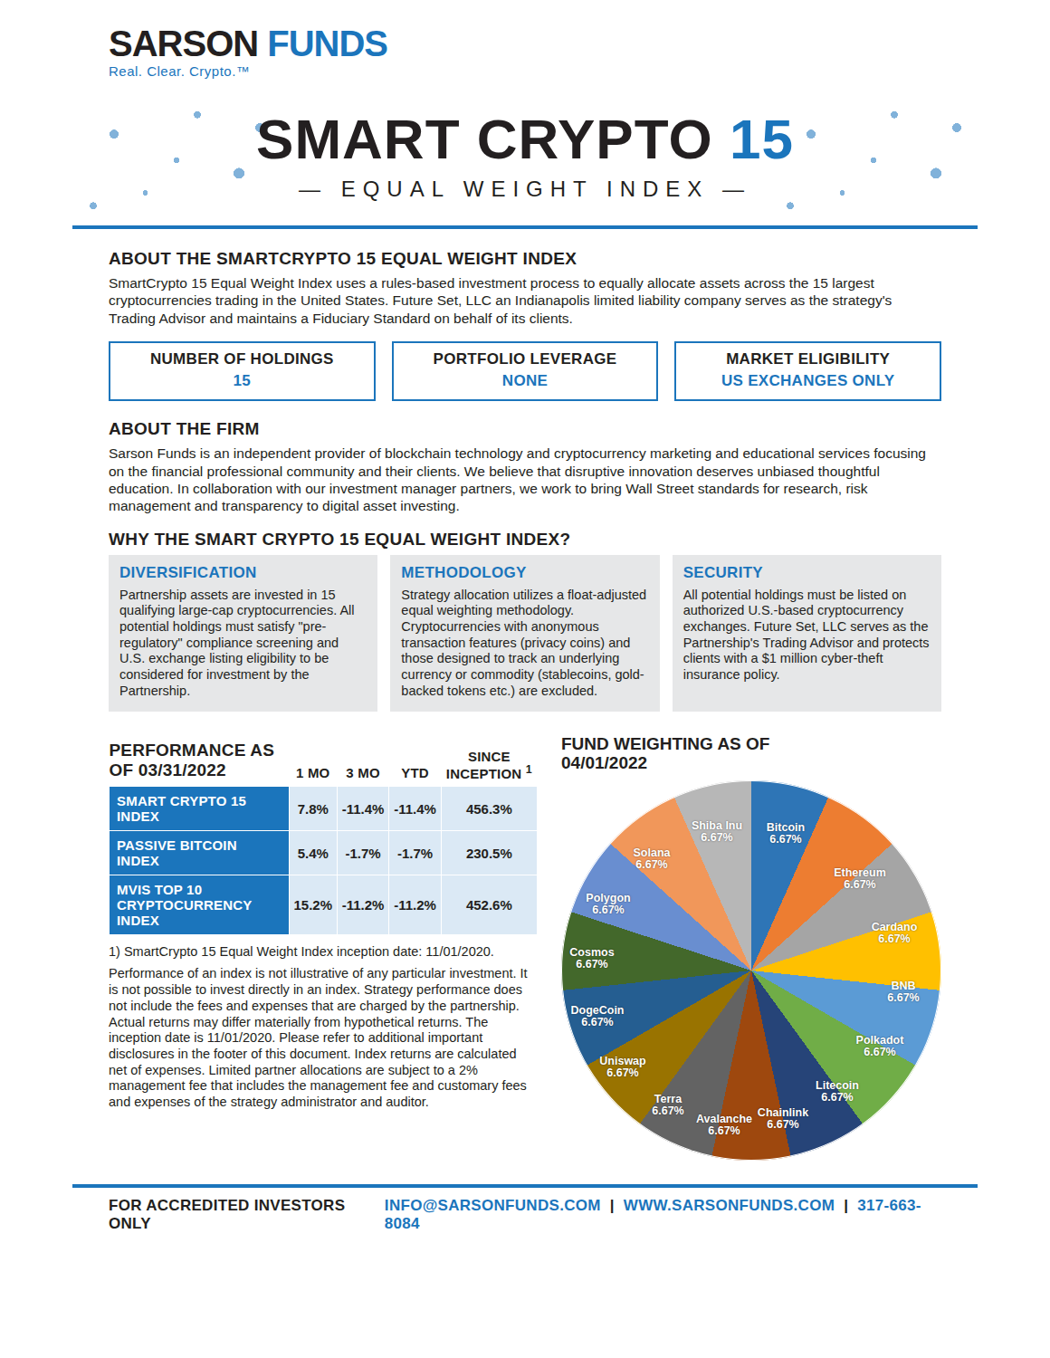SARSON FUNDS
Real. Clear. Crypto.™
SMART CRYPTO 15
— EQUAL WEIGHT INDEX —
ABOUT THE SMARTCRYPTO 15 EQUAL WEIGHT INDEX
SmartCrypto 15 Equal Weight Index uses a rules-based investment process to equally allocate assets across the 15 largest cryptocurrencies trading in the United States. Future Set, LLC an Indianapolis limited liability company serves as the strategy's Trading Advisor and maintains a Fiduciary Standard on behalf of its clients.
NUMBER OF HOLDINGS
15
PORTFOLIO LEVERAGE
NONE
MARKET ELIGIBILITY
US EXCHANGES ONLY
ABOUT THE FIRM
Sarson Funds is an independent provider of blockchain technology and cryptocurrency marketing and educational services focusing on the financial professional community and their clients. We believe that disruptive innovation deserves unbiased thoughtful education. In collaboration with our investment manager partners, we work to bring Wall Street standards for research, risk management and transparency to digital asset investing.
WHY THE SMART CRYPTO 15 EQUAL WEIGHT INDEX?
DIVERSIFICATION
Partnership assets are invested in 15 qualifying large-cap cryptocurrencies. All potential holdings must satisfy "pre-regulatory" compliance screening and U.S. exchange listing eligibility to be considered for investment by the Partnership.
METHODOLOGY
Strategy allocation utilizes a float-adjusted equal weighting methodology. Cryptocurrencies with anonymous transaction features (privacy coins) and those designed to track an underlying currency or commodity (stablecoins, gold-backed tokens etc.) are excluded.
SECURITY
All potential holdings must be listed on authorized U.S.-based cryptocurrency exchanges. Future Set, LLC serves as the Partnership's Trading Advisor and protects clients with a $1 million cyber-theft insurance policy.
| PERFORMANCE AS OF 03/31/2022 | 1 MO | 3 MO | YTD | SINCE INCEPTION 1 |
| --- | --- | --- | --- | --- |
| SMART CRYPTO 15 INDEX | 7.8% | -11.4% | -11.4% | 456.3% |
| PASSIVE BITCOIN INDEX | 5.4% | -1.7% | -1.7% | 230.5% |
| MVIS TOP 10 CRYPTOCURRENCY INDEX | 15.2% | -11.2% | -11.2% | 452.6% |
1) SmartCrypto 15 Equal Weight Index inception date: 11/01/2020.
Performance of an index is not illustrative of any particular investment. It is not possible to invest directly in an index. Strategy performance does not include the fees and expenses that are charged by the partnership. Actual returns may differ materially from hypothetical returns. The inception date is 11/01/2020. Please refer to additional important disclosures in the footer of this document. Index returns are calculated net of expenses. Limited partner allocations are subject to a 2% management fee that includes the management fee and customary fees and expenses of the strategy administrator and auditor.
FUND WEIGHTING AS OF
04/01/2022
Bitcoin
6.67%
Ethereum
6.67%
Cardano
6.67%
BNB
6.67%
Polkadot
6.67%
Litecoin
6.67%
Chainlink
6.67%
Avalanche
6.67%
Terra
6.67%
Uniswap
6.67%
DogeCoin
6.67%
Cosmos
6.67%
Polygon
6.67%
Solana
6.67%
Shiba Inu
6.67%
FOR ACCREDITED INVESTORS ONLY
INFO@SARSONFUNDS.COM | WWW.SARSONFUNDS.COM | 317-663-8084